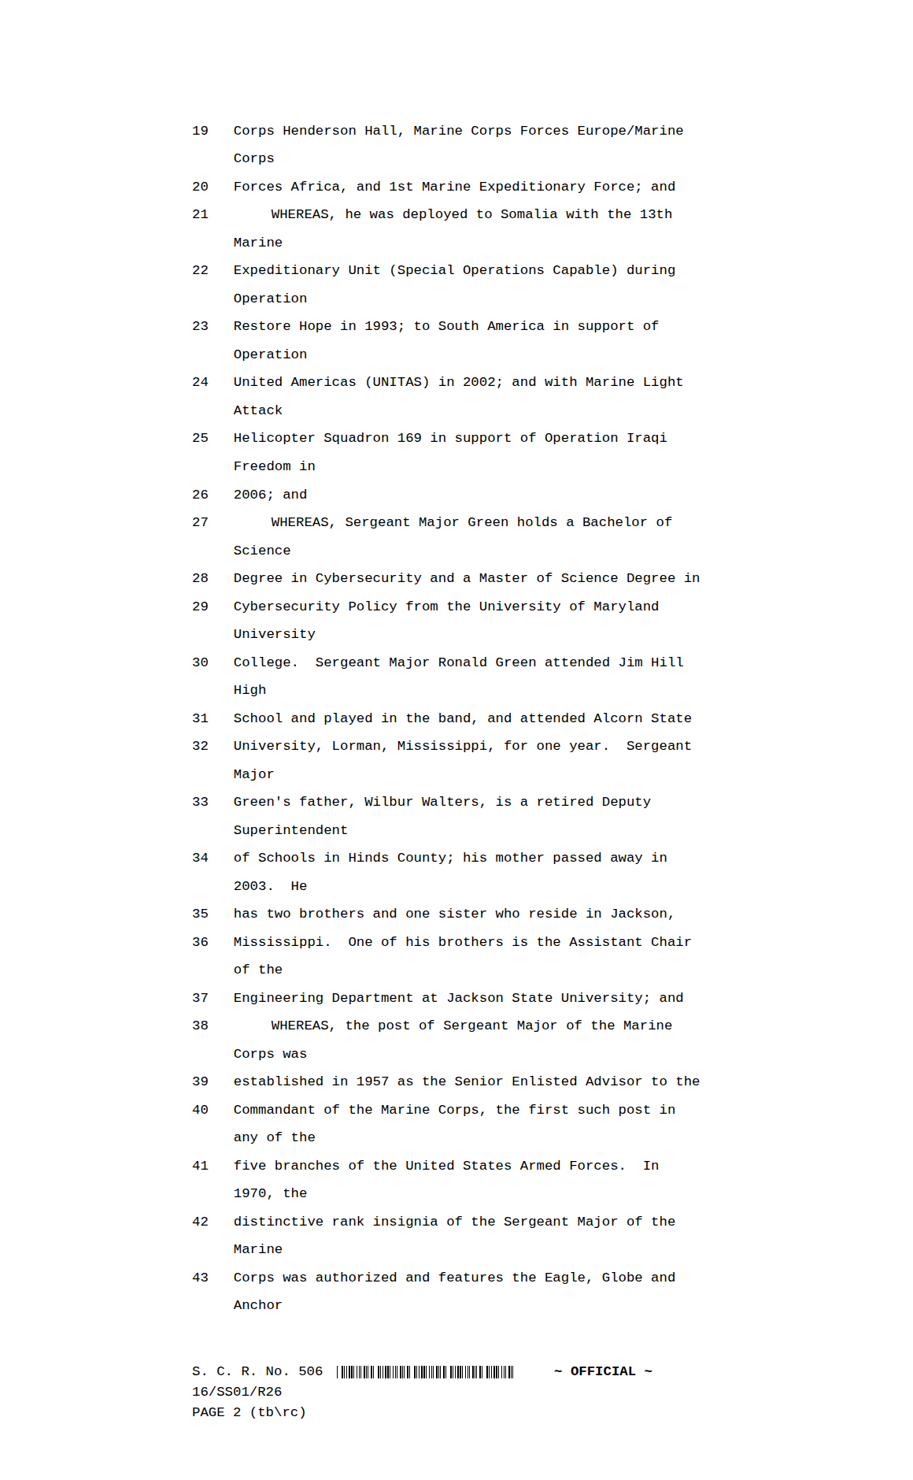| 19 | Corps Henderson Hall, Marine Corps Forces Europe/Marine Corps |
| 20 | Forces Africa, and 1st Marine Expeditionary Force; and |
| 21 | WHEREAS, he was deployed to Somalia with the 13th Marine |
| 22 | Expeditionary Unit (Special Operations Capable) during Operation |
| 23 | Restore Hope in 1993; to South America in support of Operation |
| 24 | United Americas (UNITAS) in 2002; and with Marine Light Attack |
| 25 | Helicopter Squadron 169 in support of Operation Iraqi Freedom in |
| 26 | 2006; and |
| 27 | WHEREAS, Sergeant Major Green holds a Bachelor of Science |
| 28 | Degree in Cybersecurity and a Master of Science Degree in |
| 29 | Cybersecurity Policy from the University of Maryland University |
| 30 | College. Sergeant Major Ronald Green attended Jim Hill High |
| 31 | School and played in the band, and attended Alcorn State |
| 32 | University, Lorman, Mississippi, for one year. Sergeant Major |
| 33 | Green's father, Wilbur Walters, is a retired Deputy Superintendent |
| 34 | of Schools in Hinds County; his mother passed away in 2003. He |
| 35 | has two brothers and one sister who reside in Jackson, |
| 36 | Mississippi. One of his brothers is the Assistant Chair of the |
| 37 | Engineering Department at Jackson State University; and |
| 38 | WHEREAS, the post of Sergeant Major of the Marine Corps was |
| 39 | established in 1957 as the Senior Enlisted Advisor to the |
| 40 | Commandant of the Marine Corps, the first such post in any of the |
| 41 | five branches of the United States Armed Forces. In 1970, the |
| 42 | distinctive rank insignia of the Sergeant Major of the Marine |
| 43 | Corps was authorized and features the Eagle, Globe and Anchor |
S. C. R. No. 506 ~ OFFICIAL ~
16/SS01/R26
PAGE 2 (tb\rc)